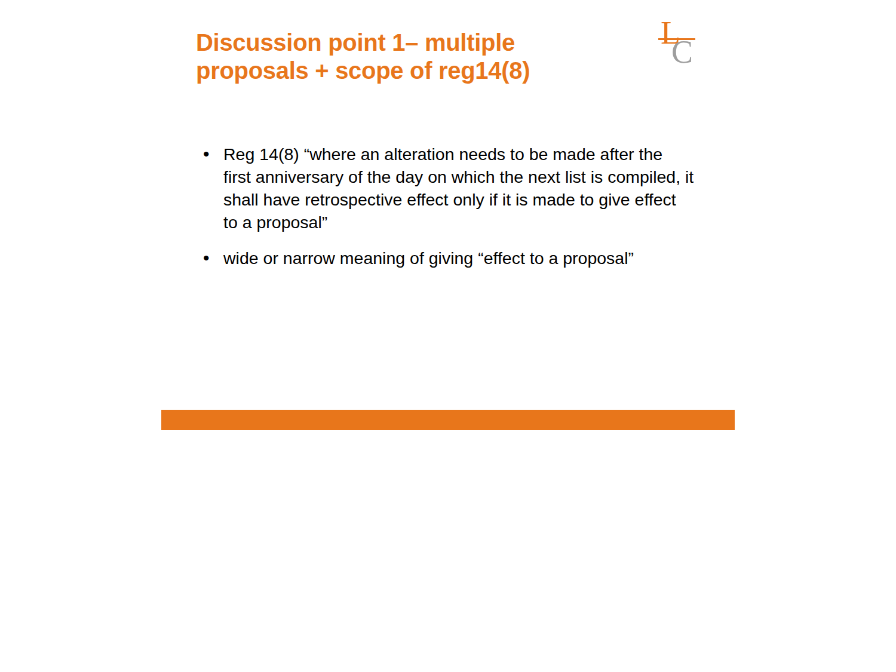L C
Discussion point 1– multiple proposals + scope of reg14(8)
Reg 14(8) “where an alteration needs to be made after the first anniversary of the day on which the next list is compiled, it shall have retrospective effect only if it is made to give effect to a proposal”
wide or narrow meaning of giving “effect to a proposal”